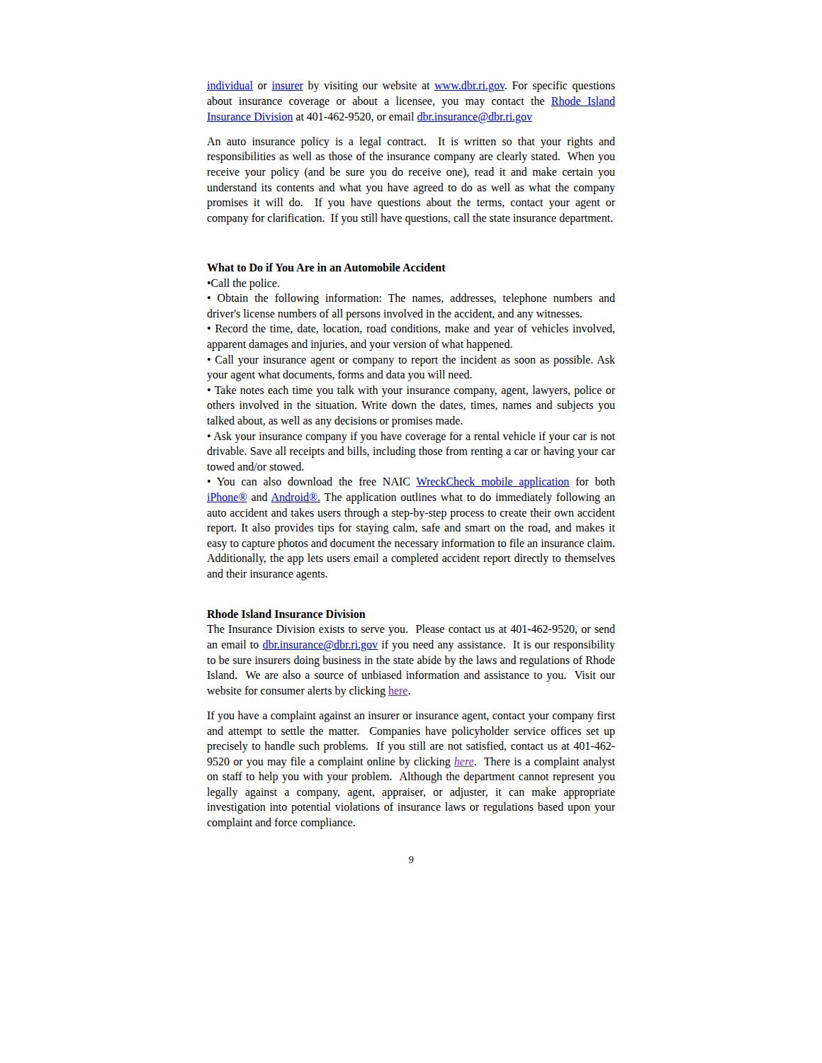individual or insurer by visiting our website at www.dbr.ri.gov. For specific questions about insurance coverage or about a licensee, you may contact the Rhode Island Insurance Division at 401-462-9520, or email dbr.insurance@dbr.ri.gov
An auto insurance policy is a legal contract. It is written so that your rights and responsibilities as well as those of the insurance company are clearly stated. When you receive your policy (and be sure you do receive one), read it and make certain you understand its contents and what you have agreed to do as well as what the company promises it will do. If you have questions about the terms, contact your agent or company for clarification. If you still have questions, call the state insurance department.
What to Do if You Are in an Automobile Accident
•Call the police.
• Obtain the following information: The names, addresses, telephone numbers and driver's license numbers of all persons involved in the accident, and any witnesses.
• Record the time, date, location, road conditions, make and year of vehicles involved, apparent damages and injuries, and your version of what happened.
• Call your insurance agent or company to report the incident as soon as possible. Ask your agent what documents, forms and data you will need.
• Take notes each time you talk with your insurance company, agent, lawyers, police or others involved in the situation. Write down the dates, times, names and subjects you talked about, as well as any decisions or promises made.
• Ask your insurance company if you have coverage for a rental vehicle if your car is not drivable. Save all receipts and bills, including those from renting a car or having your car towed and/or stowed.
• You can also download the free NAIC WreckCheck mobile application for both iPhone® and Android®. The application outlines what to do immediately following an auto accident and takes users through a step-by-step process to create their own accident report. It also provides tips for staying calm, safe and smart on the road, and makes it easy to capture photos and document the necessary information to file an insurance claim. Additionally, the app lets users email a completed accident report directly to themselves and their insurance agents.
Rhode Island Insurance Division
The Insurance Division exists to serve you. Please contact us at 401-462-9520, or send an email to dbr.insurance@dbr.ri.gov if you need any assistance. It is our responsibility to be sure insurers doing business in the state abide by the laws and regulations of Rhode Island. We are also a source of unbiased information and assistance to you. Visit our website for consumer alerts by clicking here.
If you have a complaint against an insurer or insurance agent, contact your company first and attempt to settle the matter. Companies have policyholder service offices set up precisely to handle such problems. If you still are not satisfied, contact us at 401-462-9520 or you may file a complaint online by clicking here. There is a complaint analyst on staff to help you with your problem. Although the department cannot represent you legally against a company, agent, appraiser, or adjuster, it can make appropriate investigation into potential violations of insurance laws or regulations based upon your complaint and force compliance.
9